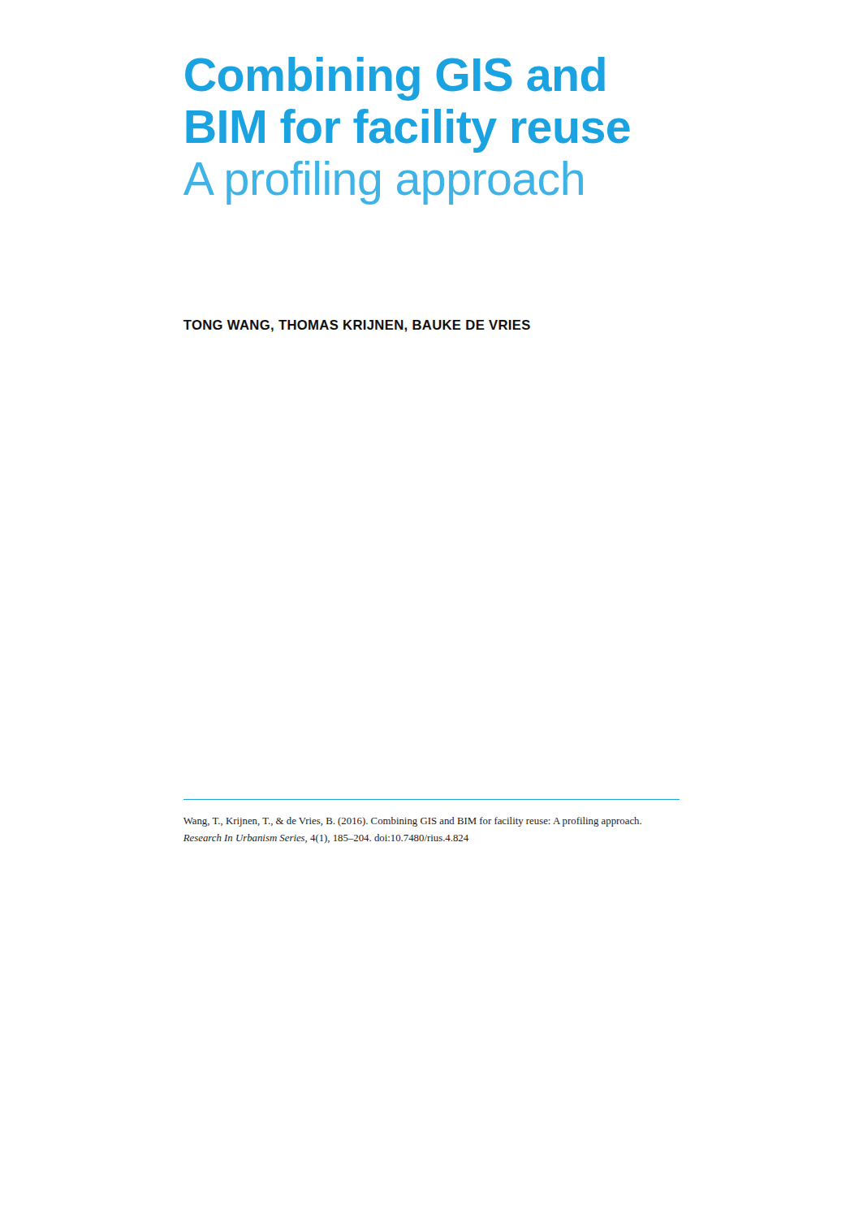Combining GIS and BIM for facility reuseA profiling approach
TONG WANG, THOMAS KRIJNEN, BAUKE DE VRIES
Wang, T., Krijnen, T., & de Vries, B. (2016). Combining GIS and BIM for facility reuse: A profiling approach. Research In Urbanism Series, 4(1), 185–204. doi:10.7480/rius.4.824